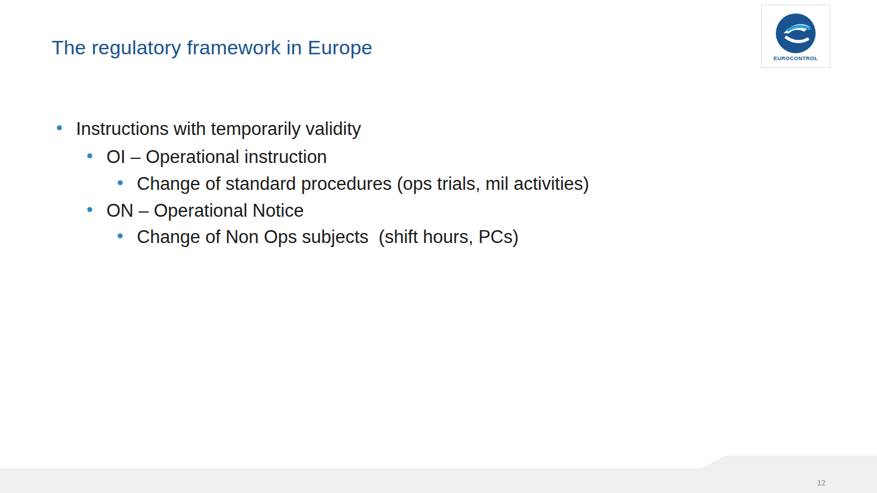EUROCONTROL
The regulatory framework in Europe
Instructions with temporarily validity
OI – Operational instruction
Change of standard procedures (ops trials, mil activities)
ON – Operational Notice
Change of Non Ops subjects (shift hours, PCs)
12